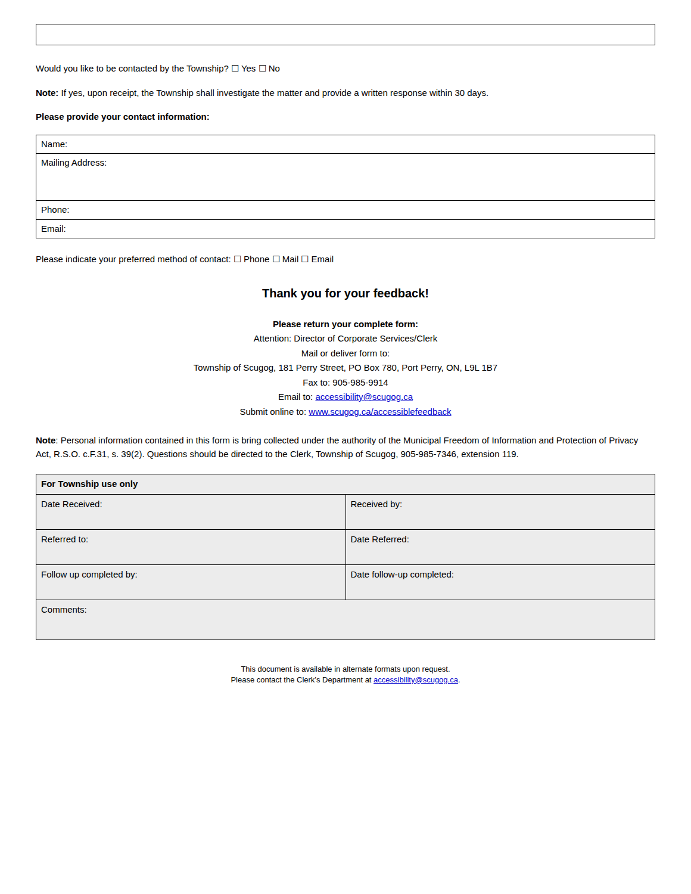Would you like to be contacted by the Township? ☐ Yes ☐ No
Note: If yes, upon receipt, the Township shall investigate the matter and provide a written response within 30 days.
Please provide your contact information:
| Name: |
| Mailing Address: |
| Phone: |
| Email: |
Please indicate your preferred method of contact: ☐ Phone ☐ Mail ☐ Email
Thank you for your feedback!
Please return your complete form:
Attention: Director of Corporate Services/Clerk
Mail or deliver form to:
Township of Scugog, 181 Perry Street, PO Box 780, Port Perry, ON, L9L 1B7
Fax to: 905-985-9914
Email to: accessibility@scugog.ca
Submit online to: www.scugog.ca/accessiblefeedback
Note: Personal information contained in this form is bring collected under the authority of the Municipal Freedom of Information and Protection of Privacy Act, R.S.O. c.F.31, s. 39(2). Questions should be directed to the Clerk, Township of Scugog, 905-985-7346, extension 119.
| For Township use only |
| Date Received: | Received by: |
| Referred to: | Date Referred: |
| Follow up completed by: | Date follow-up completed: |
| Comments: |
This document is available in alternate formats upon request.
Please contact the Clerk’s Department at accessibility@scugog.ca.